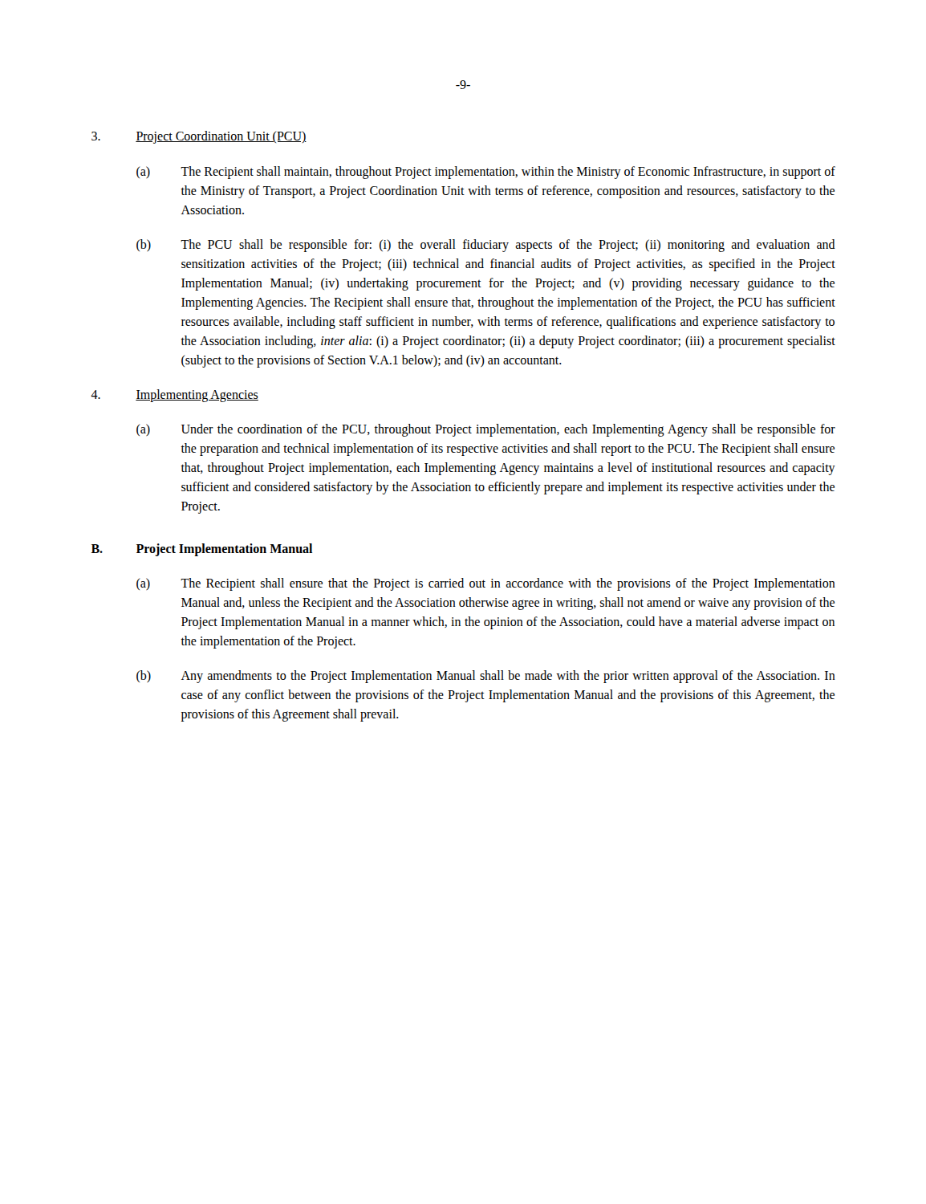-9-
3.
Project Coordination Unit (PCU)
(a)
The Recipient shall maintain, throughout Project implementation, within the Ministry of Economic Infrastructure, in support of the Ministry of Transport, a Project Coordination Unit with terms of reference, composition and resources, satisfactory to the Association.
(b)
The PCU shall be responsible for: (i) the overall fiduciary aspects of the Project; (ii) monitoring and evaluation and sensitization activities of the Project; (iii) technical and financial audits of Project activities, as specified in the Project Implementation Manual; (iv) undertaking procurement for the Project; and (v) providing necessary guidance to the Implementing Agencies. The Recipient shall ensure that, throughout the implementation of the Project, the PCU has sufficient resources available, including staff sufficient in number, with terms of reference, qualifications and experience satisfactory to the Association including, inter alia: (i) a Project coordinator; (ii) a deputy Project coordinator; (iii) a procurement specialist (subject to the provisions of Section V.A.1 below); and (iv) an accountant.
4.
Implementing Agencies
(a)
Under the coordination of the PCU, throughout Project implementation, each Implementing Agency shall be responsible for the preparation and technical implementation of its respective activities and shall report to the PCU. The Recipient shall ensure that, throughout Project implementation, each Implementing Agency maintains a level of institutional resources and capacity sufficient and considered satisfactory by the Association to efficiently prepare and implement its respective activities under the Project.
B.
Project Implementation Manual
(a)
The Recipient shall ensure that the Project is carried out in accordance with the provisions of the Project Implementation Manual and, unless the Recipient and the Association otherwise agree in writing, shall not amend or waive any provision of the Project Implementation Manual in a manner which, in the opinion of the Association, could have a material adverse impact on the implementation of the Project.
(b)
Any amendments to the Project Implementation Manual shall be made with the prior written approval of the Association. In case of any conflict between the provisions of the Project Implementation Manual and the provisions of this Agreement, the provisions of this Agreement shall prevail.